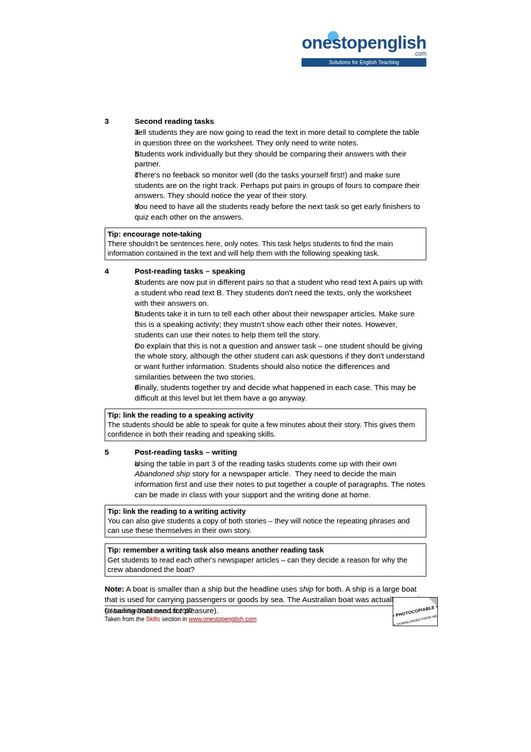one stop english
.com
Solutions for English Teaching
3
Second reading tasks
a
Tell students they are now going to read the text in more detail to complete the table in question three on the worksheet. They only need to write notes.
b
Students work individually but they should be comparing their answers with their partner.
c
There's no feeback so monitor well (do the tasks yourself first!) and make sure students are on the right track. Perhaps put pairs in groups of fours to compare their answers. They should notice the year of their story.
d
You need to have all the students ready before the next task so get early finishers to quiz each other on the answers.
Tip: encourage note-taking
There shouldn't be sentences here, only notes. This task helps students to find the main information contained in the text and will help them with the following speaking task.
4
Post-reading tasks – speaking
a
Students are now put in different pairs so that a student who read text A pairs up with a student who read text B. They students don't need the texts, only the worksheet with their answers on.
b
Students take it in turn to tell each other about their newspaper articles. Make sure this is a speaking activity; they mustn't show each other their notes. However, students can use their notes to help them tell the story.
c
Do explain that this is not a question and answer task – one student should be giving the whole story, although the other student can ask questions if they don't understand or want further information. Students should also notice the differences and similarities between the two stories.
d
Finally, students together try and decide what happened in each case. This may be difficult at this level but let them have a go anyway.
Tip: link the reading to a speaking activity
The students should be able to speak for quite a few minutes about their story. This gives them confidence in both their reading and speaking skills.
5
Post-reading tasks – writing
a
Using the table in part 3 of the reading tasks students come up with their own Abandoned ship story for a newspaper article. They need to decide the main information first and use their notes to put together a couple of paragraphs. The notes can be made in class with your support and the writing done at home.
Tip: link the reading to a writing activity
You can also give students a copy of both stories – they will notice the repeating phrases and can use these themselves in their own story.
Tip: remember a writing task also means another reading task
Get students to read each other's newspaper articles – can they decide a reason for why the crew abandoned the boat?
Note: A boat is smaller than a ship but the headline uses ship for both. A ship is a large boat that is used for carrying passengers or goods by sea. The Australian boat was actually a yacht (a sailing boat used for pleasure).
© Macmillan Publishers Ltd 2007
Taken from the Skills section in www.onestopenglish.com
• PHOTOCOPIABLE •
CAN BE DOWNLOADED FROM WEBSITE